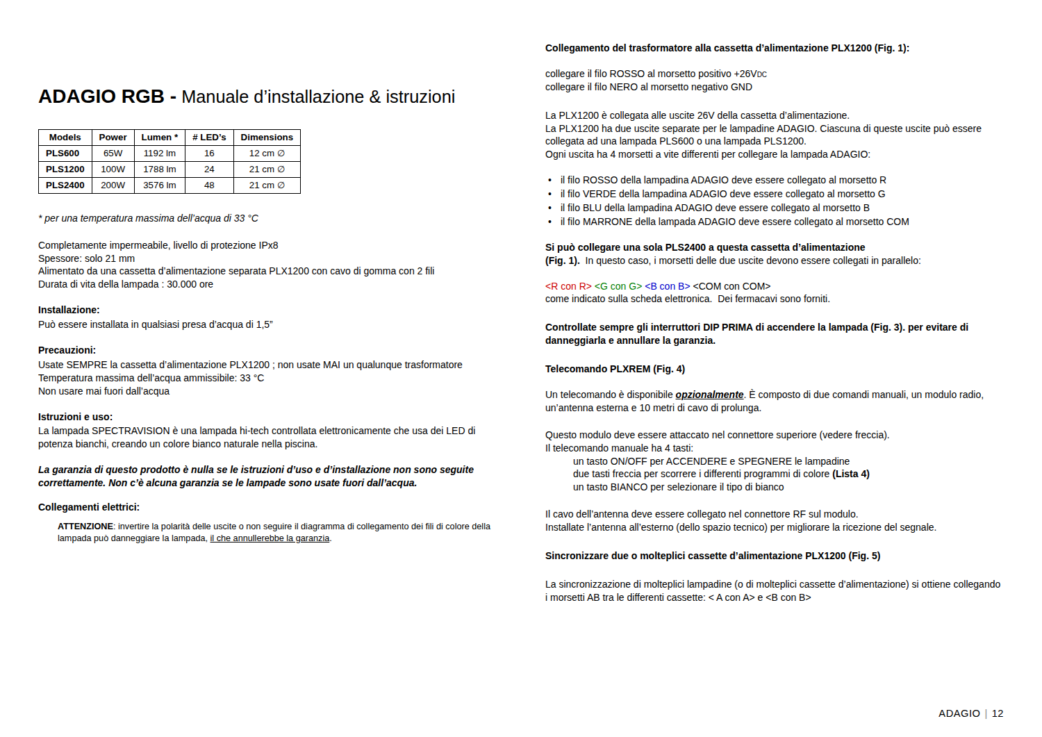ADAGIO RGB - Manuale d’installazione & istruzioni
| Models | Power | Lumen * | # LED’s | Dimensions |
| --- | --- | --- | --- | --- |
| PLS600 | 65W | 1192 lm | 16 | 12 cm ∅ |
| PLS1200 | 100W | 1788 lm | 24 | 21 cm ∅ |
| PLS2400 | 200W | 3576 lm | 48 | 21 cm ∅ |
* per una temperatura massima dell’acqua di 33 °C
Completamente impermeabile, livello di protezione IPx8
Spessore: solo 21 mm
Alimentato da una cassetta d’alimentazione separata PLX1200 con cavo di gomma con 2 fili
Durata di vita della lampada : 30.000 ore
Installazione:
Può essere installata in qualsiasi presa d’acqua di 1,5”
Precauzioni:
Usate SEMPRE la cassetta d’alimentazione PLX1200 ; non usate MAI un qualunque trasformatore
Temperatura massima dell’acqua ammissibile: 33 °C
Non usare mai fuori dall’acqua
Istruzioni e uso:
La lampada SPECTRAVISION è una lampada hi-tech controllata elettronicamente che usa dei LED di potenza bianchi, creando un colore bianco naturale nella piscina.
La garanzia di questo prodotto è nulla se le istruzioni d’uso e d’installazione non sono seguite correttamente. Non c’è alcuna garanzia se le lampade sono usate fuori dall’acqua.
Collegamenti elettrici:
ATTENZIONE: invertire la polarità delle uscite o non seguire il diagramma di collegamento dei fili di colore della lampada può danneggiare la lampada, il che annullerebbe la garanzia.
Collegamento del trasformatore alla cassetta d’alimentazione PLX1200 (Fig. 1):
collegare il filo ROSSO al morsetto positivo +26VDC
collegare il filo NERO al morsetto negativo GND
La PLX1200 è collegata alle uscite 26V della cassetta d’alimentazione.
La PLX1200 ha due uscite separate per le lampadine ADAGIO. Ciascuna di queste uscite può essere collegata ad una lampada PLS600 o una lampada PLS1200.
Ogni uscita ha 4 morsetti a vite differenti per collegare la lampada ADAGIO:
il filo ROSSO della lampadina ADAGIO deve essere collegato al morsetto R
il filo VERDE della lampadina ADAGIO deve essere collegato al morsetto G
il filo BLU della lampadina ADAGIO deve essere collegato al morsetto B
il filo MARRONE della lampada ADAGIO deve essere collegato al morsetto COM
Si può collegare una sola PLS2400 a questa cassetta d’alimentazione
(Fig. 1). In questo caso, i morsetti delle due uscite devono essere collegati in parallelo:
<R con R> <G con G> <B con B> <COM con COM>
come indicato sulla scheda elettronica. Dei fermacavi sono forniti.
Controllate sempre gli interruttori DIP PRIMA di accendere la lampada (Fig. 3). per evitare di danneggiarla e annullare la garanzia.
Telecomando PLXREM (Fig. 4)
Un telecomando è disponibile opzionalmente. È composto di due comandi manuali, un modulo radio, un’antenna esterna e 10 metri di cavo di prolunga.
Questo modulo deve essere attaccato nel connettore superiore (vedere freccia).
Il telecomando manuale ha 4 tasti:
un tasto ON/OFF per ACCENDERE e SPEGNERE le lampadine
due tasti freccia per scorrere i differenti programmi di colore (Lista 4)
un tasto BIANCO per selezionare il tipo di bianco
Il cavo dell’antenna deve essere collegato nel connettore RF sul modulo.
Installate l’antenna all’esterno (dello spazio tecnico) per migliorare la ricezione del segnale.
Sincronizzare due o molteplici cassette d’alimentazione PLX1200 (Fig. 5)
La sincronizzazione di molteplici lampadine (o di molteplici cassette d’alimentazione) si ottiene collegando i morsetti AB tra le differenti cassette: < A con A> e <B con B>
ADAGIO|12